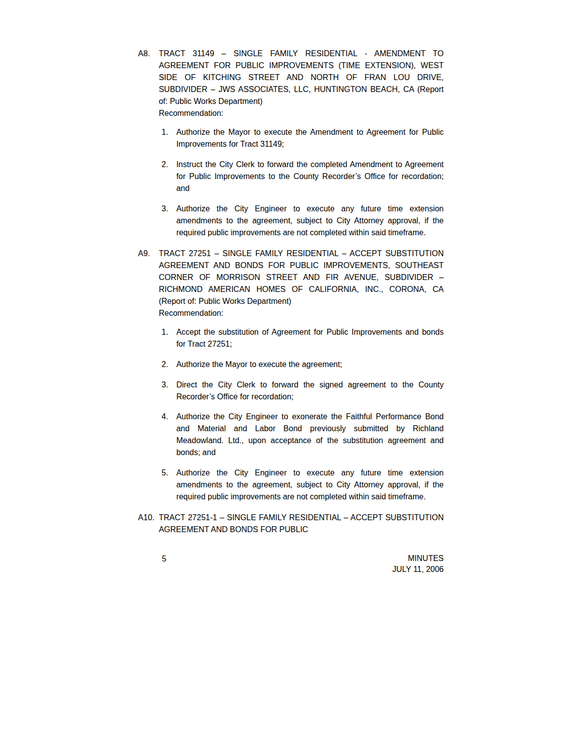A8.
TRACT 31149 – SINGLE FAMILY RESIDENTIAL - AMENDMENT TO AGREEMENT FOR PUBLIC IMPROVEMENTS (TIME EXTENSION), WEST SIDE OF KITCHING STREET AND NORTH OF FRAN LOU DRIVE, SUBDIVIDER – JWS ASSOCIATES, LLC, HUNTINGTON BEACH, CA (Report of: Public Works Department)
Recommendation:
Authorize the Mayor to execute the Amendment to Agreement for Public Improvements for Tract 31149;
Instruct the City Clerk to forward the completed Amendment to Agreement for Public Improvements to the County Recorder’s Office for recordation; and
Authorize the City Engineer to execute any future time extension amendments to the agreement, subject to City Attorney approval, if the required public improvements are not completed within said timeframe.
A9.
TRACT 27251 – SINGLE FAMILY RESIDENTIAL – ACCEPT SUBSTITUTION AGREEMENT AND BONDS FOR PUBLIC IMPROVEMENTS, SOUTHEAST CORNER OF MORRISON STREET AND FIR AVENUE, SUBDIVIDER – RICHMOND AMERICAN HOMES OF CALIFORNIA, INC., CORONA, CA (Report of: Public Works Department)
Recommendation:
Accept the substitution of Agreement for Public Improvements and bonds for Tract 27251;
Authorize the Mayor to execute the agreement;
Direct the City Clerk to forward the signed agreement to the County Recorder’s Office for recordation;
Authorize the City Engineer to exonerate the Faithful Performance Bond and Material and Labor Bond previously submitted by Richland Meadowland. Ltd., upon acceptance of the substitution agreement and bonds; and
Authorize the City Engineer to execute any future time extension amendments to the agreement, subject to City Attorney approval, if the required public improvements are not completed within said timeframe.
A10.
TRACT 27251-1 – SINGLE FAMILY RESIDENTIAL – ACCEPT SUBSTITUTION AGREEMENT AND BONDS FOR PUBLIC
5
MINUTES
JULY 11, 2006